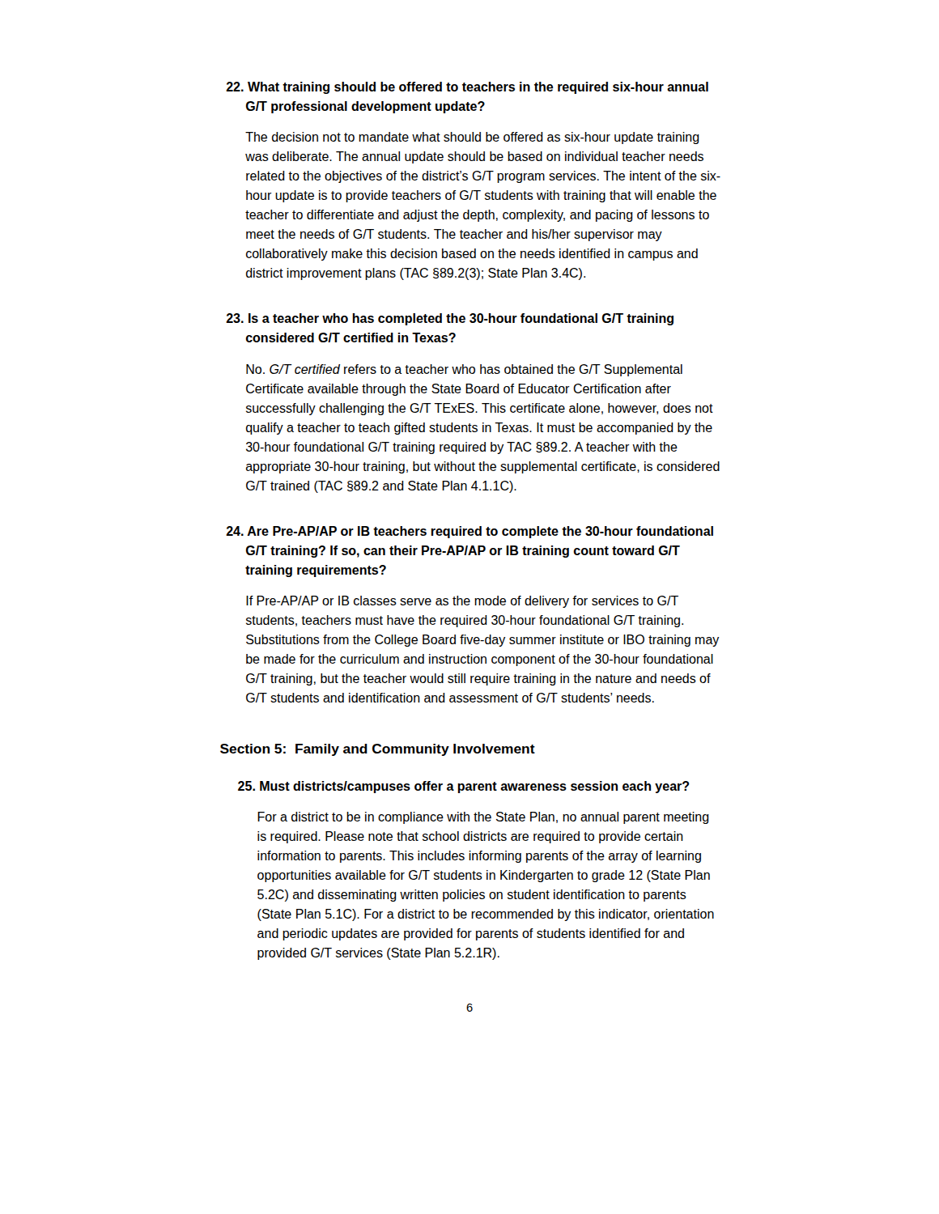22. What training should be offered to teachers in the required six-hour annual G/T professional development update?
The decision not to mandate what should be offered as six-hour update training was deliberate. The annual update should be based on individual teacher needs related to the objectives of the district’s G/T program services. The intent of the six-hour update is to provide teachers of G/T students with training that will enable the teacher to differentiate and adjust the depth, complexity, and pacing of lessons to meet the needs of G/T students. The teacher and his/her supervisor may collaboratively make this decision based on the needs identified in campus and district improvement plans (TAC §89.2(3); State Plan 3.4C).
23. Is a teacher who has completed the 30-hour foundational G/T training considered G/T certified in Texas?
No. G/T certified refers to a teacher who has obtained the G/T Supplemental Certificate available through the State Board of Educator Certification after successfully challenging the G/T TExES. This certificate alone, however, does not qualify a teacher to teach gifted students in Texas. It must be accompanied by the 30-hour foundational G/T training required by TAC §89.2. A teacher with the appropriate 30-hour training, but without the supplemental certificate, is considered G/T trained (TAC §89.2 and State Plan 4.1.1C).
24. Are Pre-AP/AP or IB teachers required to complete the 30-hour foundational G/T training? If so, can their Pre-AP/AP or IB training count toward G/T training requirements?
If Pre-AP/AP or IB classes serve as the mode of delivery for services to G/T students, teachers must have the required 30-hour foundational G/T training. Substitutions from the College Board five-day summer institute or IBO training may be made for the curriculum and instruction component of the 30-hour foundational G/T training, but the teacher would still require training in the nature and needs of G/T students and identification and assessment of G/T students’ needs.
Section 5: Family and Community Involvement
25. Must districts/campuses offer a parent awareness session each year?
For a district to be in compliance with the State Plan, no annual parent meeting is required. Please note that school districts are required to provide certain information to parents. This includes informing parents of the array of learning opportunities available for G/T students in Kindergarten to grade 12 (State Plan 5.2C) and disseminating written policies on student identification to parents (State Plan 5.1C). For a district to be recommended by this indicator, orientation and periodic updates are provided for parents of students identified for and provided G/T services (State Plan 5.2.1R).
6